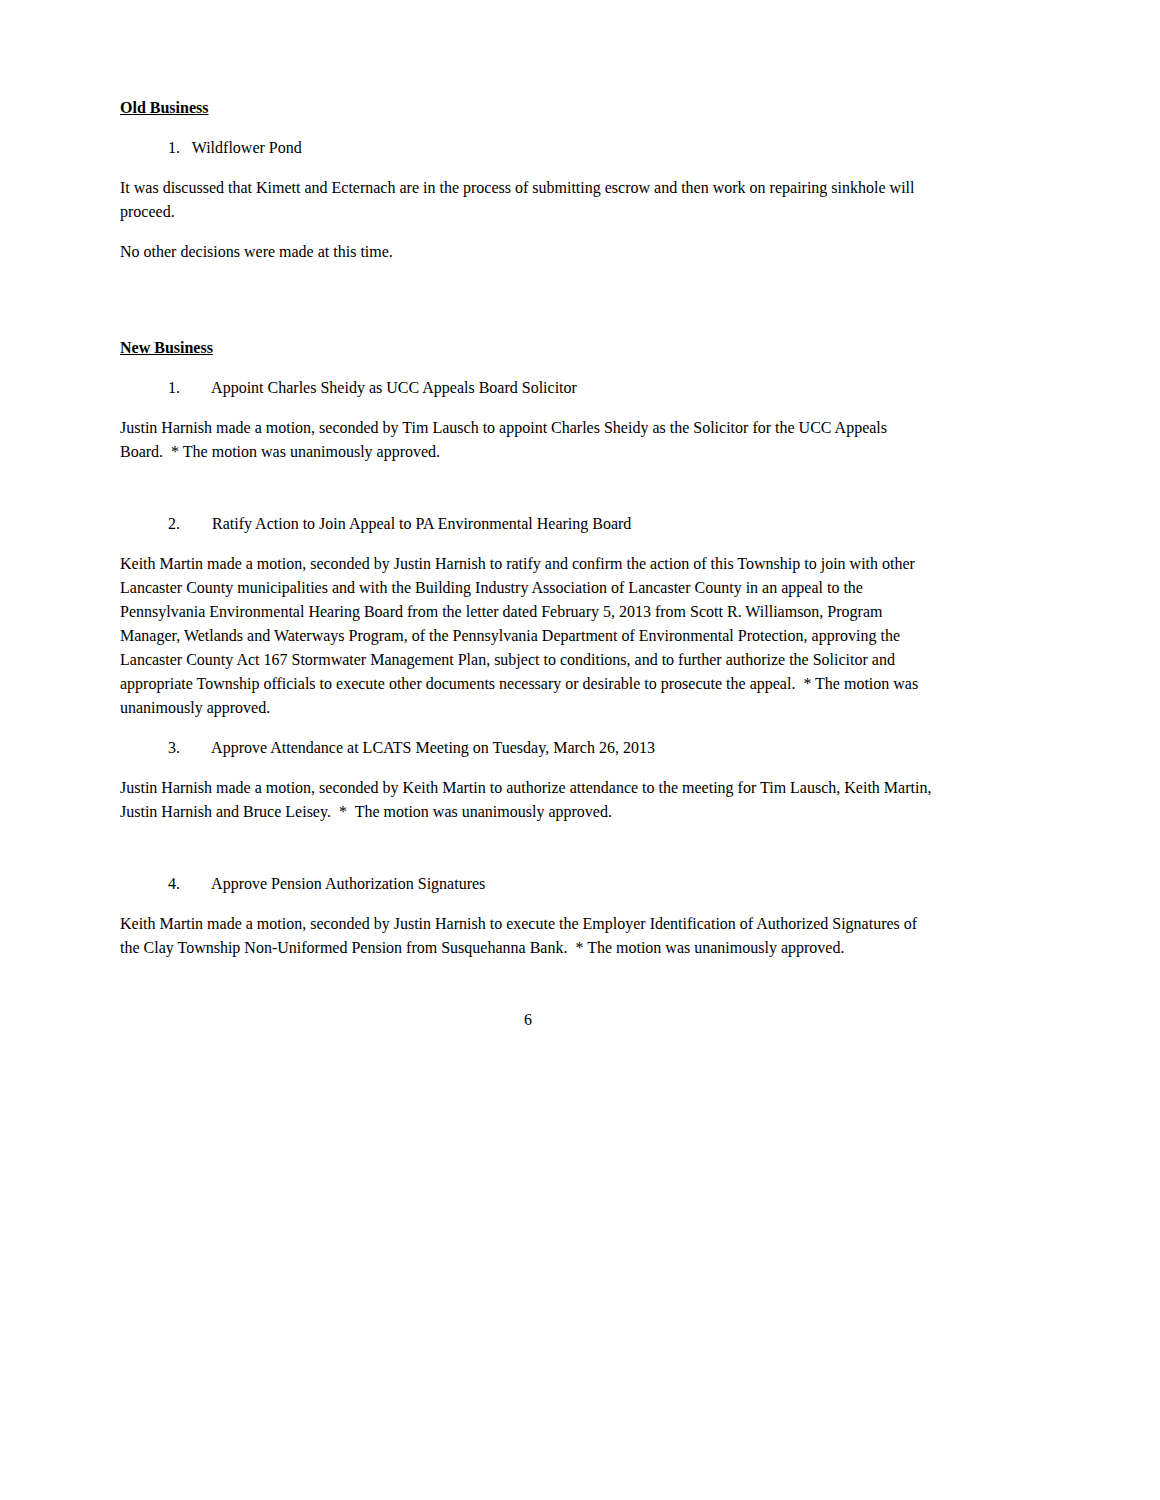Old Business
1. Wildflower Pond
It was discussed that Kimett and Ecternach are in the process of submitting escrow and then work on repairing sinkhole will proceed.
No other decisions were made at this time.
New Business
1. Appoint Charles Sheidy as UCC Appeals Board Solicitor
Justin Harnish made a motion, seconded by Tim Lausch to appoint Charles Sheidy as the Solicitor for the UCC Appeals Board. * The motion was unanimously approved.
2. Ratify Action to Join Appeal to PA Environmental Hearing Board
Keith Martin made a motion, seconded by Justin Harnish to ratify and confirm the action of this Township to join with other Lancaster County municipalities and with the Building Industry Association of Lancaster County in an appeal to the Pennsylvania Environmental Hearing Board from the letter dated February 5, 2013 from Scott R. Williamson, Program Manager, Wetlands and Waterways Program, of the Pennsylvania Department of Environmental Protection, approving the Lancaster County Act 167 Stormwater Management Plan, subject to conditions, and to further authorize the Solicitor and appropriate Township officials to execute other documents necessary or desirable to prosecute the appeal. * The motion was unanimously approved.
3. Approve Attendance at LCATS Meeting on Tuesday, March 26, 2013
Justin Harnish made a motion, seconded by Keith Martin to authorize attendance to the meeting for Tim Lausch, Keith Martin, Justin Harnish and Bruce Leisey. * The motion was unanimously approved.
4. Approve Pension Authorization Signatures
Keith Martin made a motion, seconded by Justin Harnish to execute the Employer Identification of Authorized Signatures of the Clay Township Non-Uniformed Pension from Susquehanna Bank. * The motion was unanimously approved.
6